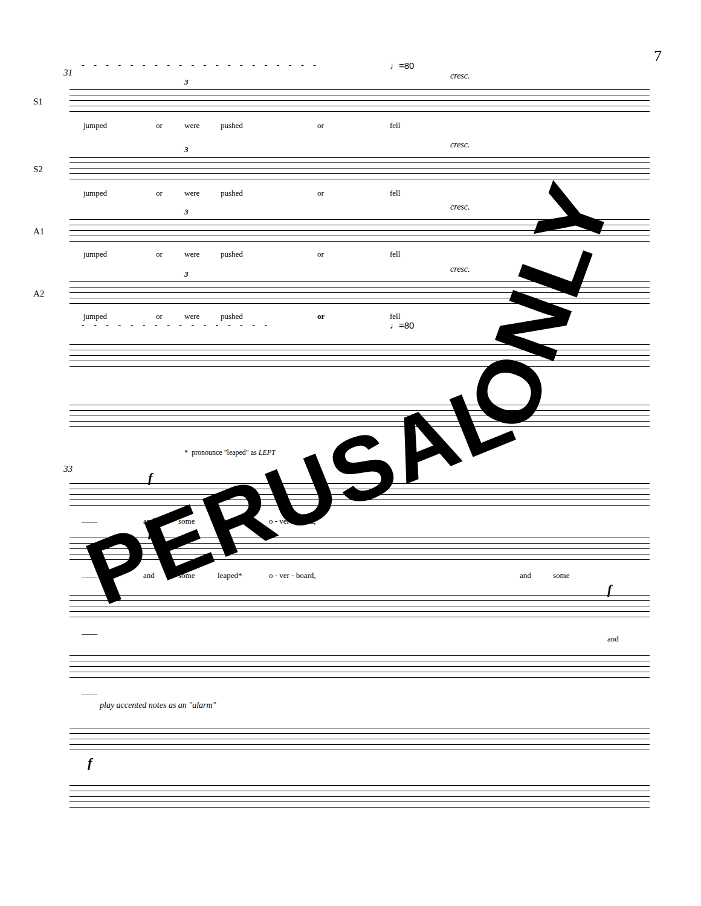7
31
- - - - - - - - - - - - - - - - - - - -
♩=80
cresc.
cresc.
cresc.
cresc.
S1
3
jumped
or
were
pushed
or
fell
S2
3
jumped
or
were
pushed
or
fell
A1
3
jumped
or
were
pushed
or
fell
A2
3
jumped
or
were
pushed
or
fell
- - - - - - - - - - - - - - - -
♩=80
* pronounce "leaped" as LEPT
33
f
____
and
some
leaped*
o - ver - board,
f
____
and
some
leaped*
o - ver - board,
and
some
f
____
and
____
play accented notes as an "alarm"
f
PERUSAL ONLY